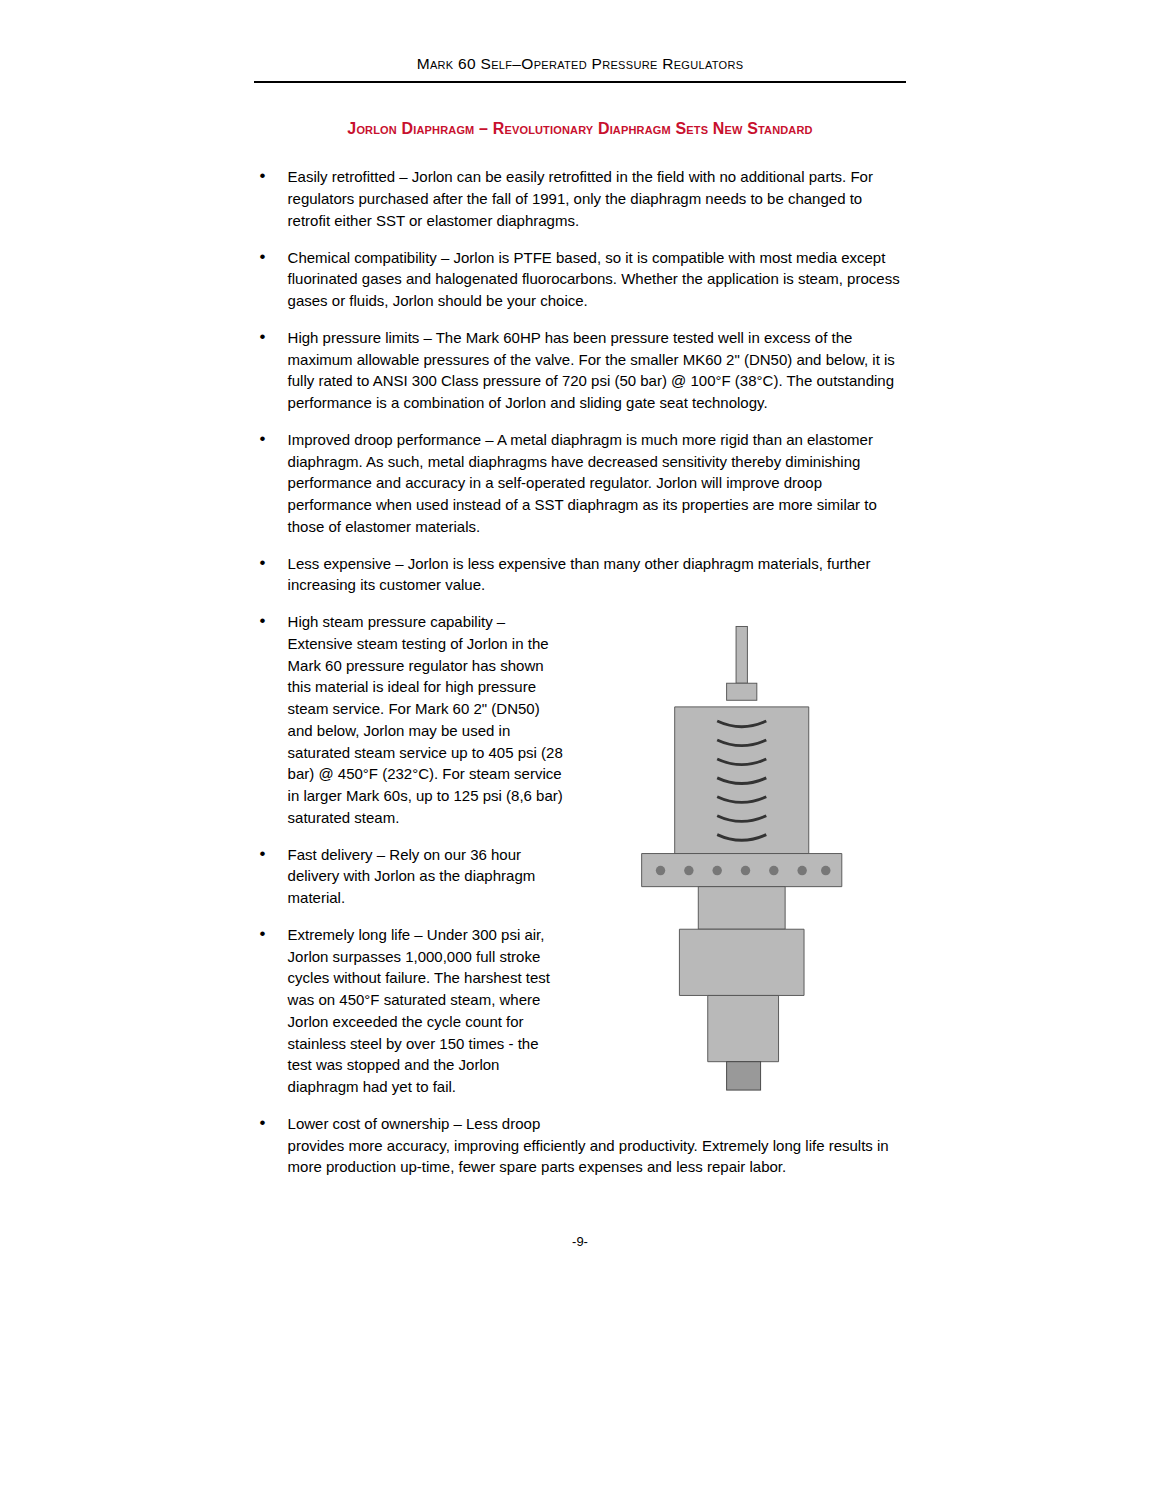Mark 60 Self–Operated Pressure Regulators
Jorlon Diaphragm – Revolutionary Diaphragm Sets New Standard
Easily retrofitted – Jorlon can be easily retrofitted in the field with no additional parts. For regulators purchased after the fall of 1991, only the diaphragm needs to be changed to retrofit either SST or elastomer diaphragms.
Chemical compatibility – Jorlon is PTFE based, so it is compatible with most media except fluorinated gases and halogenated fluorocarbons. Whether the application is steam, process gases or fluids, Jorlon should be your choice.
High pressure limits – The Mark 60HP has been pressure tested well in excess of the maximum allowable pressures of the valve. For the smaller MK60 2" (DN50) and below, it is fully rated to ANSI 300 Class pressure of 720 psi (50 bar) @ 100°F (38°C). The outstanding performance is a combination of Jorlon and sliding gate seat technology.
Improved droop performance – A metal diaphragm is much more rigid than an elastomer diaphragm. As such, metal diaphragms have decreased sensitivity thereby diminishing performance and accuracy in a self-operated regulator. Jorlon will improve droop performance when used instead of a SST diaphragm as its properties are more similar to those of elastomer materials.
Less expensive – Jorlon is less expensive than many other diaphragm materials, further increasing its customer value.
High steam pressure capability – Extensive steam testing of Jorlon in the Mark 60 pressure regulator has shown this material is ideal for high pressure steam service. For Mark 60 2" (DN50) and below, Jorlon may be used in saturated steam service up to 405 psi (28 bar) @ 450°F (232°C). For steam service in larger Mark 60s, up to 125 psi (8,6 bar) saturated steam.
Fast delivery – Rely on our 36 hour delivery with Jorlon as the diaphragm material.
Extremely long life – Under 300 psi air, Jorlon surpasses 1,000,000 full stroke cycles without failure. The harshest test was on 450°F saturated steam, where Jorlon exceeded the cycle count for stainless steel by over 150 times - the test was stopped and the Jorlon diaphragm had yet to fail.
Lower cost of ownership – Less droop provides more accuracy, improving efficiently and productivity. Extremely long life results in more production up-time, fewer spare parts expenses and less repair labor.
-9-